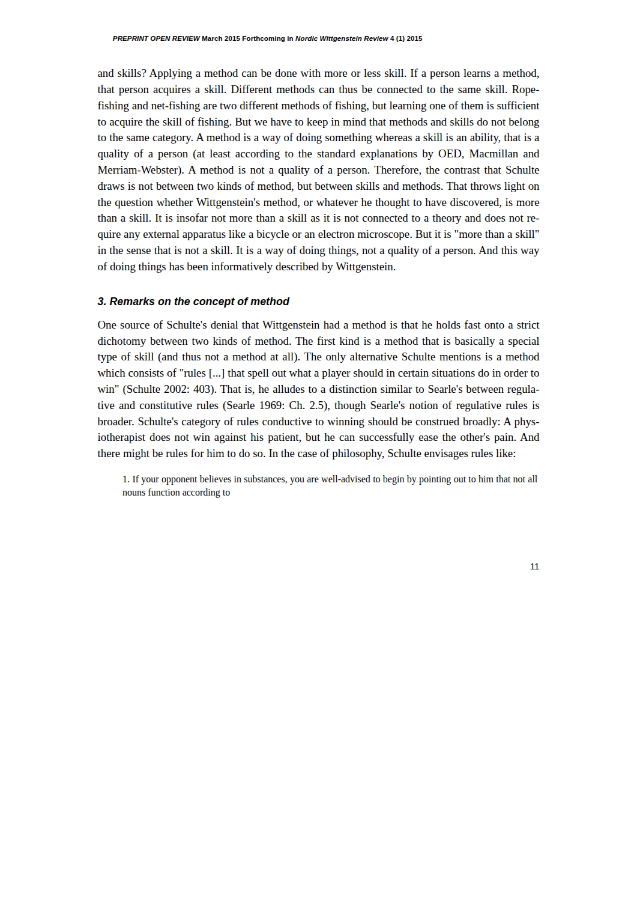PREPRINT OPEN REVIEW March 2015 Forthcoming in Nordic Wittgenstein Review 4 (1) 2015
and skills? Applying a method can be done with more or less skill. If a person learns a method, that person acquires a skill. Different methods can thus be connected to the same skill. Rope-fishing and net-fishing are two different methods of fishing, but learning one of them is sufficient to acquire the skill of fishing. But we have to keep in mind that methods and skills do not belong to the same category. A method is a way of doing something whereas a skill is an ability, that is a quality of a person (at least according to the standard explanations by OED, Macmillan and Merriam-Webster). A method is not a quality of a person. Therefore, the contrast that Schulte draws is not between two kinds of method, but between skills and methods. That throws light on the question whether Wittgenstein's method, or whatever he thought to have discovered, is more than a skill. It is insofar not more than a skill as it is not connected to a theory and does not require any external apparatus like a bicycle or an electron microscope. But it is "more than a skill" in the sense that is not a skill. It is a way of doing things, not a quality of a person. And this way of doing things has been informatively described by Wittgenstein.
3. Remarks on the concept of method
One source of Schulte's denial that Wittgenstein had a method is that he holds fast onto a strict dichotomy between two kinds of method. The first kind is a method that is basically a special type of skill (and thus not a method at all). The only alternative Schulte mentions is a method which consists of "rules [...] that spell out what a player should in certain situations do in order to win" (Schulte 2002: 403). That is, he alludes to a distinction similar to Searle's between regulative and constitutive rules (Searle 1969: Ch. 2.5), though Searle's notion of regulative rules is broader. Schulte's category of rules conductive to winning should be construed broadly: A physiotherapist does not win against his patient, but he can successfully ease the other's pain. And there might be rules for him to do so. In the case of philosophy, Schulte envisages rules like:
1. If your opponent believes in substances, you are well-advised to begin by pointing out to him that not all nouns function according to
11